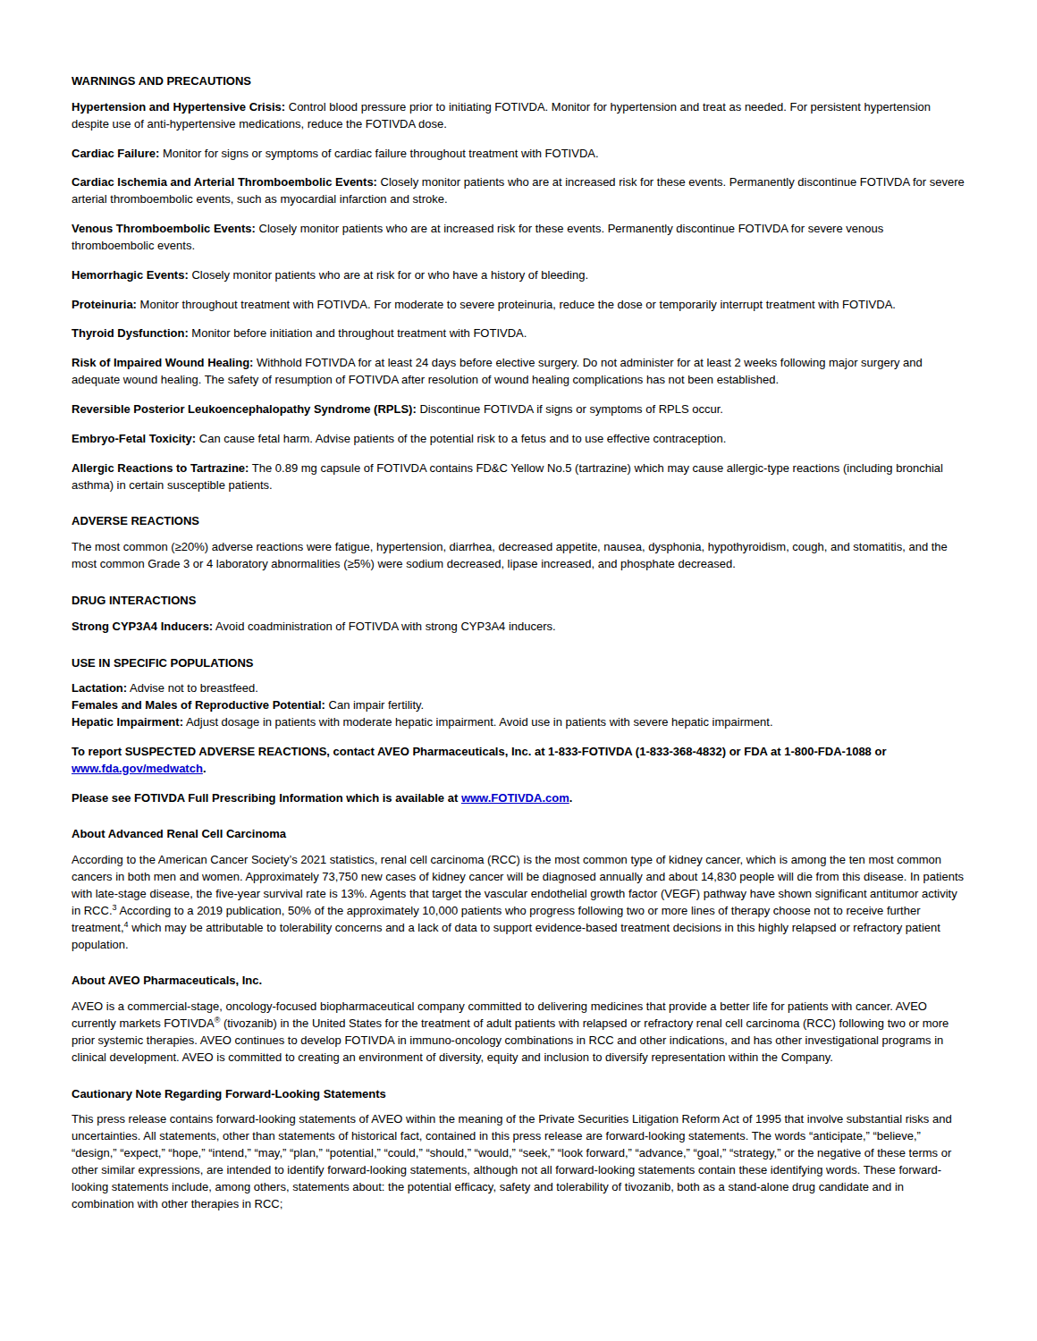WARNINGS AND PRECAUTIONS
Hypertension and Hypertensive Crisis: Control blood pressure prior to initiating FOTIVDA. Monitor for hypertension and treat as needed. For persistent hypertension despite use of anti-hypertensive medications, reduce the FOTIVDA dose.
Cardiac Failure: Monitor for signs or symptoms of cardiac failure throughout treatment with FOTIVDA.
Cardiac Ischemia and Arterial Thromboembolic Events: Closely monitor patients who are at increased risk for these events. Permanently discontinue FOTIVDA for severe arterial thromboembolic events, such as myocardial infarction and stroke.
Venous Thromboembolic Events: Closely monitor patients who are at increased risk for these events. Permanently discontinue FOTIVDA for severe venous thromboembolic events.
Hemorrhagic Events: Closely monitor patients who are at risk for or who have a history of bleeding.
Proteinuria: Monitor throughout treatment with FOTIVDA. For moderate to severe proteinuria, reduce the dose or temporarily interrupt treatment with FOTIVDA.
Thyroid Dysfunction: Monitor before initiation and throughout treatment with FOTIVDA.
Risk of Impaired Wound Healing: Withhold FOTIVDA for at least 24 days before elective surgery. Do not administer for at least 2 weeks following major surgery and adequate wound healing. The safety of resumption of FOTIVDA after resolution of wound healing complications has not been established.
Reversible Posterior Leukoencephalopathy Syndrome (RPLS): Discontinue FOTIVDA if signs or symptoms of RPLS occur.
Embryo-Fetal Toxicity: Can cause fetal harm. Advise patients of the potential risk to a fetus and to use effective contraception.
Allergic Reactions to Tartrazine: The 0.89 mg capsule of FOTIVDA contains FD&C Yellow No.5 (tartrazine) which may cause allergic-type reactions (including bronchial asthma) in certain susceptible patients.
ADVERSE REACTIONS
The most common (≥20%) adverse reactions were fatigue, hypertension, diarrhea, decreased appetite, nausea, dysphonia, hypothyroidism, cough, and stomatitis, and the most common Grade 3 or 4 laboratory abnormalities (≥5%) were sodium decreased, lipase increased, and phosphate decreased.
DRUG INTERACTIONS
Strong CYP3A4 Inducers: Avoid coadministration of FOTIVDA with strong CYP3A4 inducers.
USE IN SPECIFIC POPULATIONS
Lactation: Advise not to breastfeed.
Females and Males of Reproductive Potential: Can impair fertility.
Hepatic Impairment: Adjust dosage in patients with moderate hepatic impairment. Avoid use in patients with severe hepatic impairment.
To report SUSPECTED ADVERSE REACTIONS, contact AVEO Pharmaceuticals, Inc. at 1-833-FOTIVDA (1-833-368-4832) or FDA at 1-800-FDA-1088 or www.fda.gov/medwatch.
Please see FOTIVDA Full Prescribing Information which is available at www.FOTIVDA.com.
About Advanced Renal Cell Carcinoma
According to the American Cancer Society’s 2021 statistics, renal cell carcinoma (RCC) is the most common type of kidney cancer, which is among the ten most common cancers in both men and women. Approximately 73,750 new cases of kidney cancer will be diagnosed annually and about 14,830 people will die from this disease. In patients with late-stage disease, the five-year survival rate is 13%. Agents that target the vascular endothelial growth factor (VEGF) pathway have shown significant antitumor activity in RCC.3 According to a 2019 publication, 50% of the approximately 10,000 patients who progress following two or more lines of therapy choose not to receive further treatment,4 which may be attributable to tolerability concerns and a lack of data to support evidence-based treatment decisions in this highly relapsed or refractory patient population.
About AVEO Pharmaceuticals, Inc.
AVEO is a commercial-stage, oncology-focused biopharmaceutical company committed to delivering medicines that provide a better life for patients with cancer. AVEO currently markets FOTIVDA® (tivozanib) in the United States for the treatment of adult patients with relapsed or refractory renal cell carcinoma (RCC) following two or more prior systemic therapies. AVEO continues to develop FOTIVDA in immuno-oncology combinations in RCC and other indications, and has other investigational programs in clinical development. AVEO is committed to creating an environment of diversity, equity and inclusion to diversify representation within the Company.
Cautionary Note Regarding Forward-Looking Statements
This press release contains forward-looking statements of AVEO within the meaning of the Private Securities Litigation Reform Act of 1995 that involve substantial risks and uncertainties. All statements, other than statements of historical fact, contained in this press release are forward-looking statements. The words “anticipate,” “believe,” “design,” “expect,” “hope,” “intend,” “may,” “plan,” “potential,” “could,” “should,” “would,” “seek,” “look forward,” “advance,” “goal,” “strategy,” or the negative of these terms or other similar expressions, are intended to identify forward-looking statements, although not all forward-looking statements contain these identifying words. These forward-looking statements include, among others, statements about: the potential efficacy, safety and tolerability of tivozanib, both as a stand-alone drug candidate and in combination with other therapies in RCC;